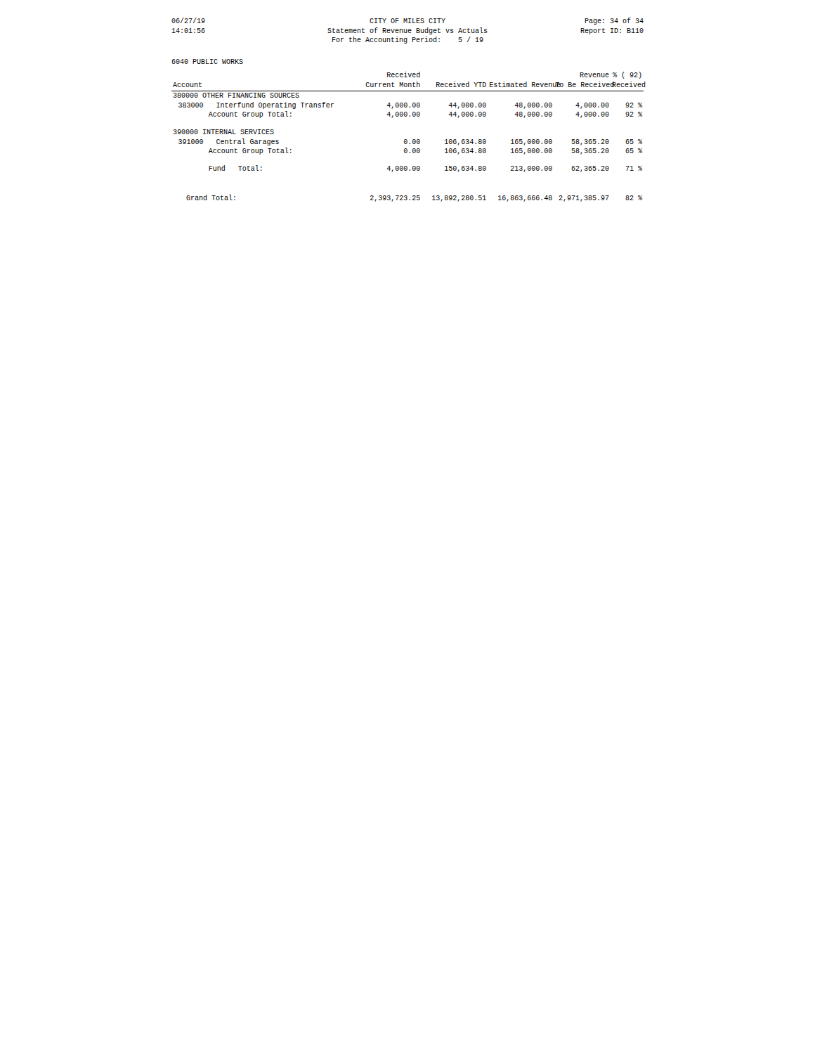06/27/19 14:01:56
CITY OF MILES CITY Statement of Revenue Budget vs Actuals For the Accounting Period: 5 / 19
Page: 34 of 34 Report ID: B110
6040 PUBLIC WORKS
| | Received | | | Revenue | % ( 92) |
| --- | --- | --- | --- | --- | --- |
| Account | Current Month | Received YTD | Estimated Revenue | To Be Received | Received |
| 380000 OTHER FINANCING SOURCES | | | | | |
| 383000 Interfund Operating Transfer | 4,000.00 | 44,000.00 | 48,000.00 | 4,000.00 | 92 % |
| Account Group Total: | 4,000.00 | 44,000.00 | 48,000.00 | 4,000.00 | 92 % |
| 390000 INTERNAL SERVICES | | | | | |
| 391000 Central Garages | 0.00 | 106,634.80 | 165,000.00 | 58,365.20 | 65 % |
| Account Group Total: | 0.00 | 106,634.80 | 165,000.00 | 58,365.20 | 65 % |
| Fund Total: | 4,000.00 | 150,634.80 | 213,000.00 | 62,365.20 | 71 % |
| Grand Total: | 2,393,723.25 | 13,892,280.51 | 16,863,666.48 | 2,971,385.97 | 82 % |